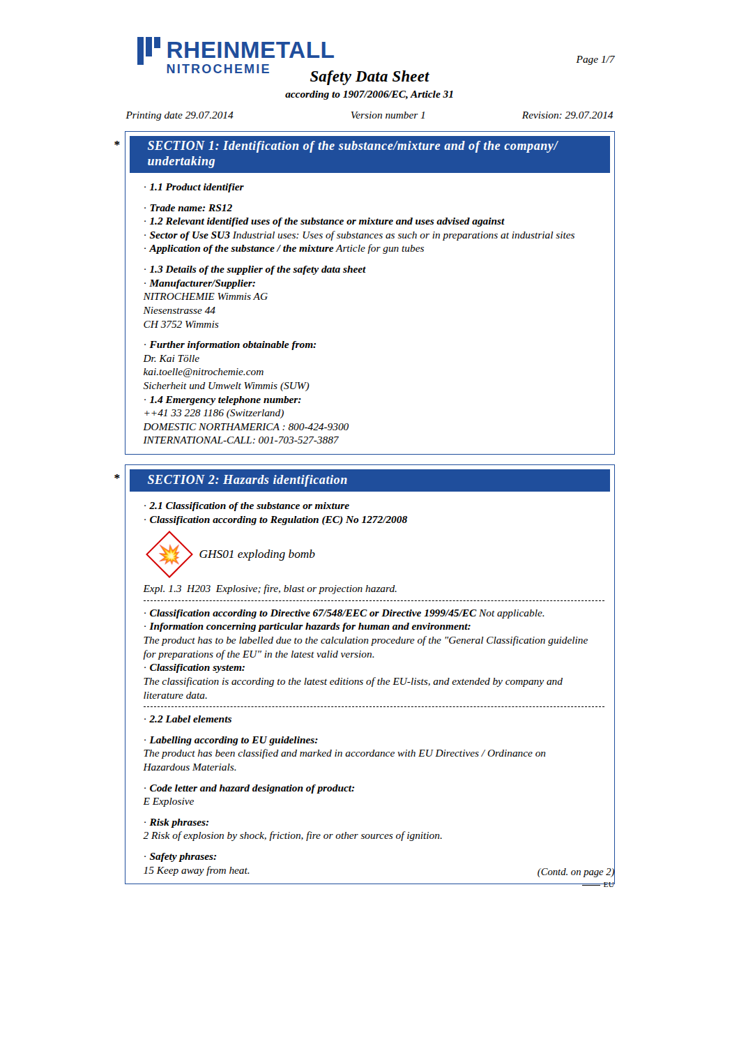RHEINMETALL
NITROCHEMIE
Page 1/7
Safety Data Sheet
according to 1907/2006/EC, Article 31
Printing date 29.07.2014 Version number 1 Revision: 29.07.2014
*
SECTION 1: Identification of the substance/mixture and of the company/
undertaking
1.1 Product identifier
Trade name: RS12
1.2 Relevant identified uses of the substance or mixture and uses advised against
Sector of Use SU3 Industrial uses: Uses of substances as such or in preparations at industrial sites
Application of the substance / the mixture Article for gun tubes
1.3 Details of the supplier of the safety data sheet
Manufacturer/Supplier:
NITROCHEMIE Wimmis AG
Niesenstrasse 44
CH 3752 Wimmis
Further information obtainable from:
Dr. Kai Tölle
kai.toelle@nitrochemie.com
Sicherheit und Umwelt Wimmis (SUW)
1.4 Emergency telephone number:
++41 33 228 1186 (Switzerland)
DOMESTIC NORTHAMERICA : 800-424-9300
INTERNATIONAL-CALL: 001-703-527-3887
*
SECTION 2: Hazards identification
2.1 Classification of the substance or mixture
Classification according to Regulation (EC) No 1272/2008
💥
GHS01 exploding bomb
Expl. 1.3 H203 Explosive; fire, blast or projection hazard.
Classification according to Directive 67/548/EEC or Directive 1999/45/EC Not applicable.
Information concerning particular hazards for human and environment:
The product has to be labelled due to the calculation procedure of the "General Classification guideline
for preparations of the EU" in the latest valid version.
Classification system:
The classification is according to the latest editions of the EU-lists, and extended by company and
literature data.
2.2 Label elements
Labelling according to EU guidelines:
The product has been classified and marked in accordance with EU Directives / Ordinance on
Hazardous Materials.
Code letter and hazard designation of product:
E Explosive
Risk phrases:
2 Risk of explosion by shock, friction, fire or other sources of ignition.
Safety phrases:
15 Keep away from heat.
(Contd. on page 2)
EU